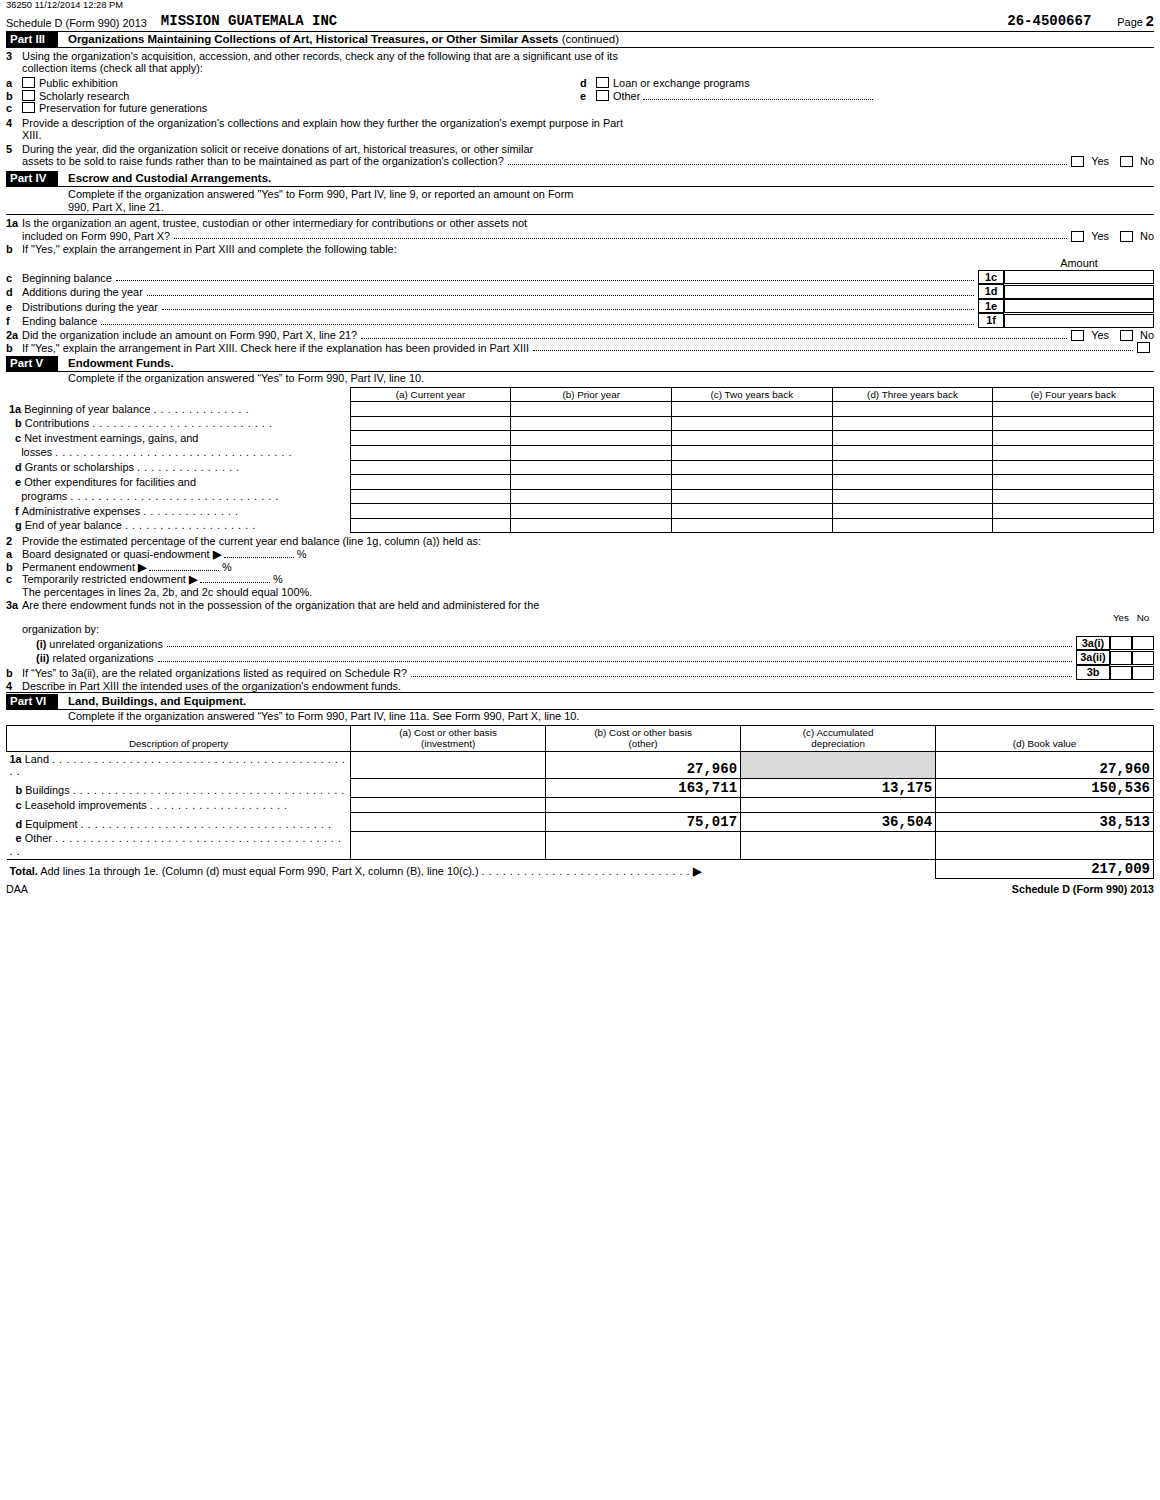36250 11/12/2014 12:28 PM
Schedule D (Form 990) 2013
MISSION GUATEMALA INC
26-4500667
Page 2
Part III
Organizations Maintaining Collections of Art, Historical Treasures, or Other Similar Assets (continued)
3
Using the organization's acquisition, accession, and other records, check any of the following that are a significant use of its
collection items (check all that apply):
a
Public exhibition
b
Scholarly research
c
Preservation for future generations
d
Loan or exchange programs
e
Other
4
Provide a description of the organization's collections and explain how they further the organization's exempt purpose in Part
XIII.
5
During the year, did the organization solicit or receive donations of art, historical treasures, or other similar
assets to be sold to raise funds rather than to be maintained as part of the organization's collection?
Yes No
Part IV
Escrow and Custodial Arrangements.
Complete if the organization answered "Yes" to Form 990, Part IV, line 9, or reported an amount on Form
990, Part X, line 21.
1a
Is the organization an agent, trustee, custodian or other intermediary for contributions or other assets not
included on Form 990, Part X?
Yes No
b
If "Yes," explain the arrangement in Part XIII and complete the following table:
Amount
c
Beginning balance
1c
d
Additions during the year
1d
e
Distributions during the year
1e
f
Ending balance
1f
2a
Did the organization include an amount on Form 990, Part X, line 21?
Yes No
b
If "Yes," explain the arrangement in Part XIII. Check here if the explanation has been provided in Part XIII
Part V
Endowment Funds.
Complete if the organization answered “Yes” to Form 990, Part IV, line 10.
| | (a) Current year | (b) Prior year | (c) Two years back | (d) Three years back | (e) Four years back |
| 1a Beginning of year balance . . . . . . . . . . . . . . | | | | | |
| b Contributions . . . . . . . . . . . . . . . . . . . . . . . . . . | | | | | |
| c Net investment earnings, gains, and | | | | | |
| losses . . . . . . . . . . . . . . . . . . . . . . . . . . . . . . . . . . | | | | | |
| d Grants or scholarships . . . . . . . . . . . . . . . | | | | | |
| e Other expenditures for facilities and | | | | | |
| programs . . . . . . . . . . . . . . . . . . . . . . . . . . . . . . | | | | | |
| f Administrative expenses . . . . . . . . . . . . . . | | | | | |
| g End of year balance . . . . . . . . . . . . . . . . . . . | | | | | |
2
Provide the estimated percentage of the current year end balance (line 1g, column (a)) held as:
a
Board designated or quasi-endowment ▶ %
b
Permanent endowment ▶ %
c
Temporarily restricted endowment ▶ %
The percentages in lines 2a, 2b, and 2c should equal 100%.
3a
Are there endowment funds not in the possession of the organization that are held and administered for the
Yes
No
organization by:
(i) unrelated organizations
3a(i)
(ii) related organizations
3a(ii)
b
If “Yes” to 3a(ii), are the related organizations listed as required on Schedule R?
3b
4
Describe in Part XIII the intended uses of the organization's endowment funds.
Part VI
Land, Buildings, and Equipment.
Complete if the organization answered “Yes” to Form 990, Part IV, line 11a. See Form 990, Part X, line 10.
| Description of property | (a) Cost or other basis (investment) | (b) Cost or other basis (other) | (c) Accumulated depreciation | (d) Book value |
| 1a Land . . . . . . . . . . . . . . . . . . . . . . . . . . . . . . . . . . . . . . . . . . . . | | 27,960 | | 27,960 |
| b Buildings . . . . . . . . . . . . . . . . . . . . . . . . . . . . . . . . . . . . . . . | | 163,711 | 13,175 | 150,536 |
| c Leasehold improvements . . . . . . . . . . . . . . . . . . . . | | | | |
| d Equipment . . . . . . . . . . . . . . . . . . . . . . . . . . . . . . . . . . . . | | 75,017 | 36,504 | 38,513 |
| e Other . . . . . . . . . . . . . . . . . . . . . . . . . . . . . . . . . . . . . . . . . . . | | | | |
| Total. Add lines 1a through 1e. (Column (d) must equal Form 990, Part X, column (B), line 10(c).) . . . . . . . . . . . . . . . . . . . . . . . . . . . . . . ▶ | 217,009 |
DAA
Schedule D (Form 990) 2013